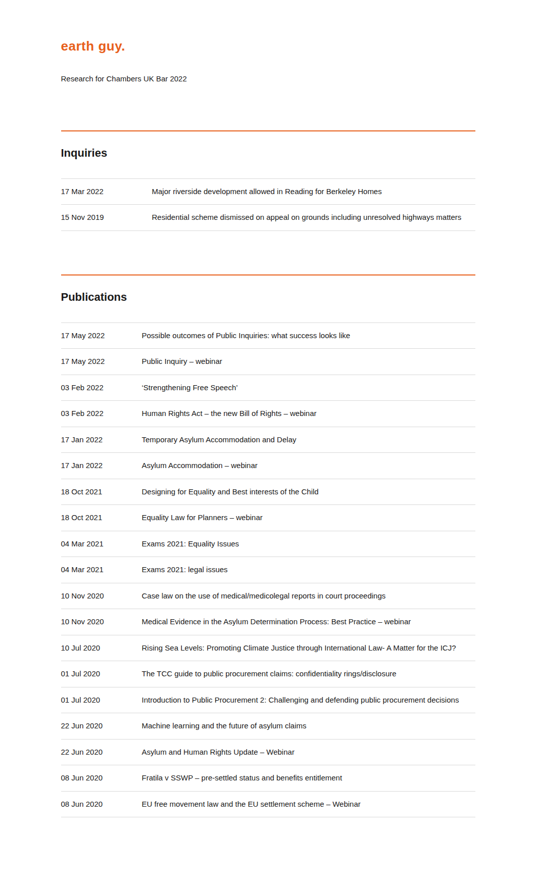earth guy.
Research for Chambers UK Bar 2022
Inquiries
| 17 Mar 2022 | Major riverside development allowed in Reading for Berkeley Homes |
| 15 Nov 2019 | Residential scheme dismissed on appeal on grounds including unresolved highways matters |
Publications
| 17 May 2022 | Possible outcomes of Public Inquiries: what success looks like |
| 17 May 2022 | Public Inquiry – webinar |
| 03 Feb 2022 | ‘Strengthening Free Speech’ |
| 03 Feb 2022 | Human Rights Act – the new Bill of Rights – webinar |
| 17 Jan 2022 | Temporary Asylum Accommodation and Delay |
| 17 Jan 2022 | Asylum Accommodation – webinar |
| 18 Oct 2021 | Designing for Equality and Best interests of the Child |
| 18 Oct 2021 | Equality Law for Planners – webinar |
| 04 Mar 2021 | Exams 2021: Equality Issues |
| 04 Mar 2021 | Exams 2021: legal issues |
| 10 Nov 2020 | Case law on the use of medical/medicolegal reports in court proceedings |
| 10 Nov 2020 | Medical Evidence in the Asylum Determination Process: Best Practice – webinar |
| 10 Jul 2020 | Rising Sea Levels: Promoting Climate Justice through International Law- A Matter for the ICJ? |
| 01 Jul 2020 | The TCC guide to public procurement claims: confidentiality rings/disclosure |
| 01 Jul 2020 | Introduction to Public Procurement 2: Challenging and defending public procurement decisions |
| 22 Jun 2020 | Machine learning and the future of asylum claims |
| 22 Jun 2020 | Asylum and Human Rights Update – Webinar |
| 08 Jun 2020 | Fratila v SSWP – pre-settled status and benefits entitlement |
| 08 Jun 2020 | EU free movement law and the EU settlement scheme – Webinar |